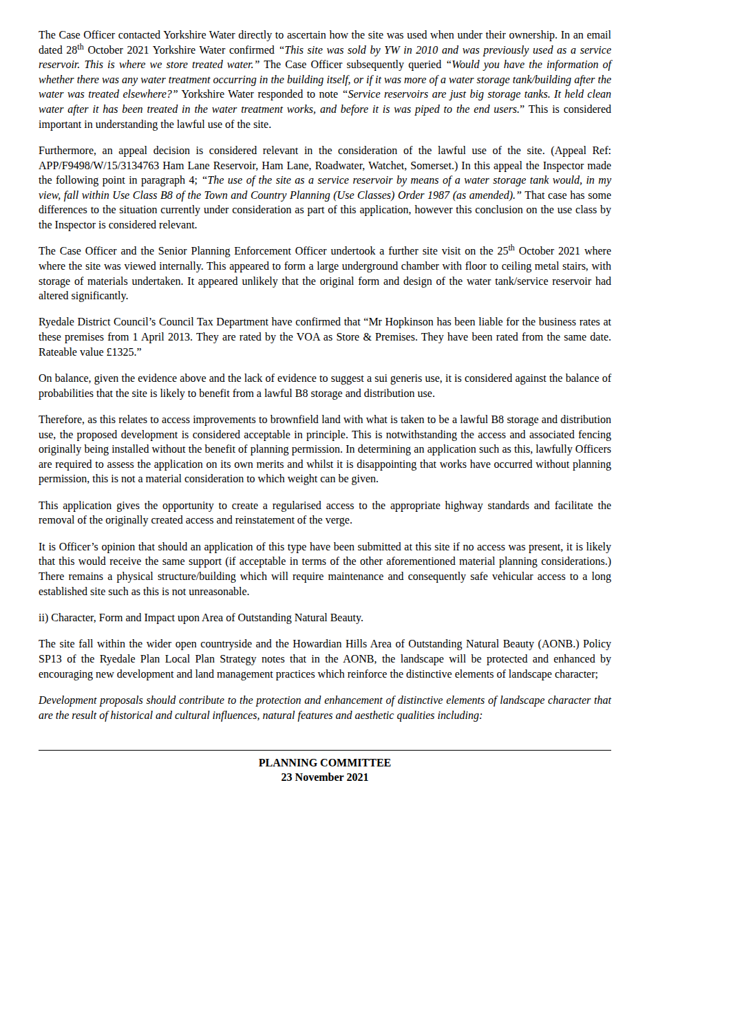The Case Officer contacted Yorkshire Water directly to ascertain how the site was used when under their ownership. In an email dated 28th October 2021 Yorkshire Water confirmed “This site was sold by YW in 2010 and was previously used as a service reservoir. This is where we store treated water.” The Case Officer subsequently queried “Would you have the information of whether there was any water treatment occurring in the building itself, or if it was more of a water storage tank/building after the water was treated elsewhere?” Yorkshire Water responded to note “Service reservoirs are just big storage tanks. It held clean water after it has been treated in the water treatment works, and before it is was piped to the end users.” This is considered important in understanding the lawful use of the site.
Furthermore, an appeal decision is considered relevant in the consideration of the lawful use of the site. (Appeal Ref: APP/F9498/W/15/3134763 Ham Lane Reservoir, Ham Lane, Roadwater, Watchet, Somerset.) In this appeal the Inspector made the following point in paragraph 4; “The use of the site as a service reservoir by means of a water storage tank would, in my view, fall within Use Class B8 of the Town and Country Planning (Use Classes) Order 1987 (as amended).” That case has some differences to the situation currently under consideration as part of this application, however this conclusion on the use class by the Inspector is considered relevant.
The Case Officer and the Senior Planning Enforcement Officer undertook a further site visit on the 25th October 2021 where where the site was viewed internally. This appeared to form a large underground chamber with floor to ceiling metal stairs, with storage of materials undertaken. It appeared unlikely that the original form and design of the water tank/service reservoir had altered significantly.
Ryedale District Council’s Council Tax Department have confirmed that “Mr Hopkinson has been liable for the business rates at these premises from 1 April 2013. They are rated by the VOA as Store & Premises. They have been rated from the same date. Rateable value £1325.”
On balance, given the evidence above and the lack of evidence to suggest a sui generis use, it is considered against the balance of probabilities that the site is likely to benefit from a lawful B8 storage and distribution use.
Therefore, as this relates to access improvements to brownfield land with what is taken to be a lawful B8 storage and distribution use, the proposed development is considered acceptable in principle. This is notwithstanding the access and associated fencing originally being installed without the benefit of planning permission. In determining an application such as this, lawfully Officers are required to assess the application on its own merits and whilst it is disappointing that works have occurred without planning permission, this is not a material consideration to which weight can be given.
This application gives the opportunity to create a regularised access to the appropriate highway standards and facilitate the removal of the originally created access and reinstatement of the verge.
It is Officer’s opinion that should an application of this type have been submitted at this site if no access was present, it is likely that this would receive the same support (if acceptable in terms of the other aforementioned material planning considerations.) There remains a physical structure/building which will require maintenance and consequently safe vehicular access to a long established site such as this is not unreasonable.
ii) Character, Form and Impact upon Area of Outstanding Natural Beauty.
The site fall within the wider open countryside and the Howardian Hills Area of Outstanding Natural Beauty (AONB.) Policy SP13 of the Ryedale Plan Local Plan Strategy notes that in the AONB, the landscape will be protected and enhanced by encouraging new development and land management practices which reinforce the distinctive elements of landscape character;
Development proposals should contribute to the protection and enhancement of distinctive elements of landscape character that are the result of historical and cultural influences, natural features and aesthetic qualities including:
PLANNING COMMITTEE
23 November 2021